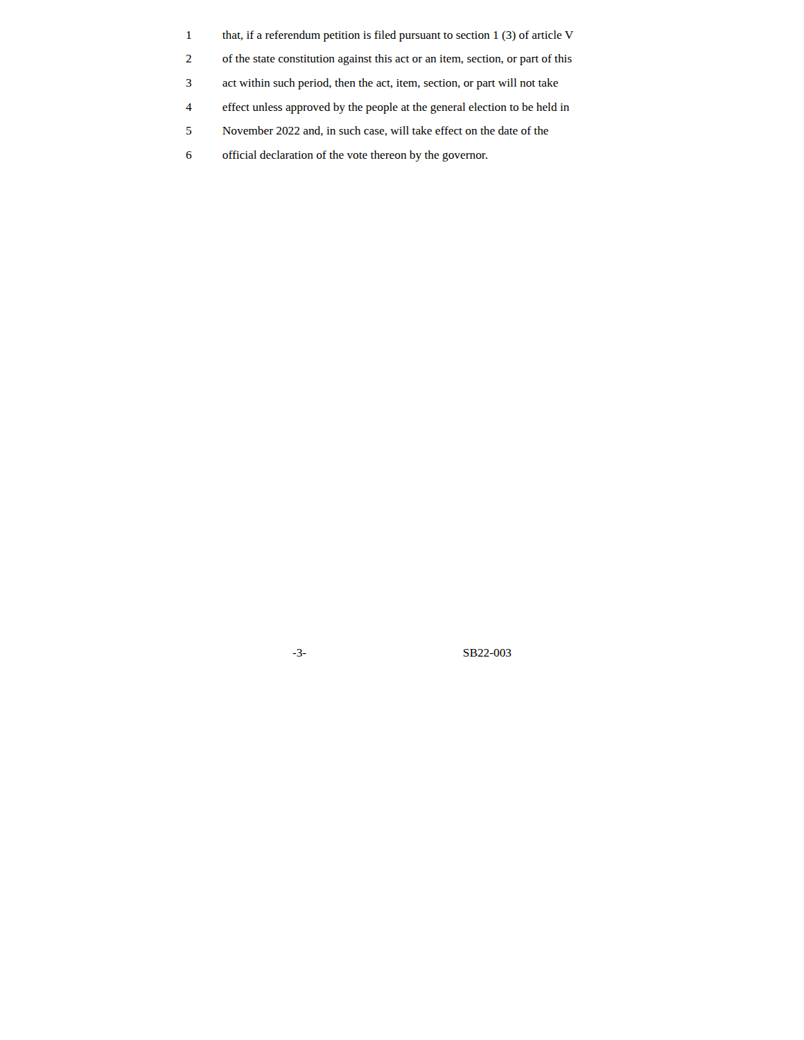| 1 | that, if a referendum petition is filed pursuant to section 1 (3) of article V |
| 2 | of the state constitution against this act or an item, section, or part of this |
| 3 | act within such period, then the act, item, section, or part will not take |
| 4 | effect unless approved by the people at the general election to be held in |
| 5 | November 2022 and, in such case, will take effect on the date of the |
| 6 | official declaration of the vote thereon by the governor. |
-3- SB22-003